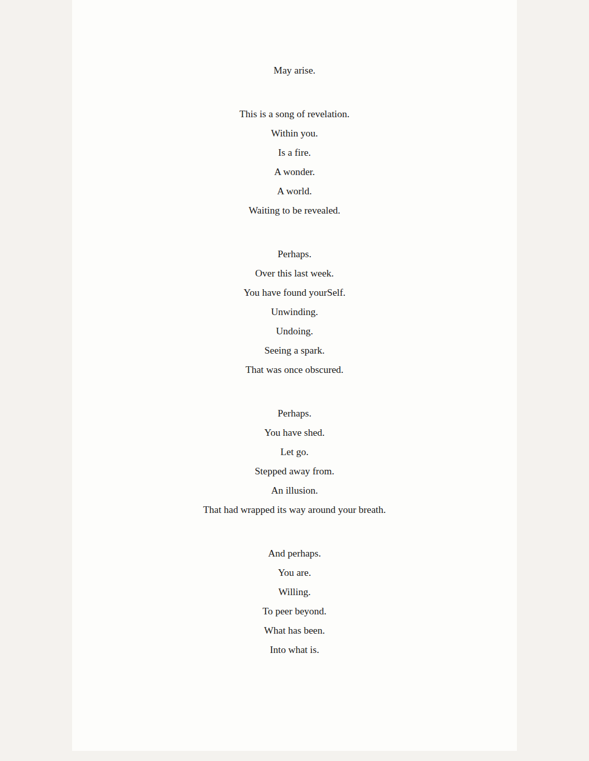May arise.
This is a song of revelation.
Within you.
Is a fire.
A wonder.
A world.
Waiting to be revealed.
Perhaps.
Over this last week.
You have found yourSelf.
Unwinding.
Undoing.
Seeing a spark.
That was once obscured.
Perhaps.
You have shed.
Let go.
Stepped away from.
An illusion.
That had wrapped its way around your breath.
And perhaps.
You are.
Willing.
To peer beyond.
What has been.
Into what is.